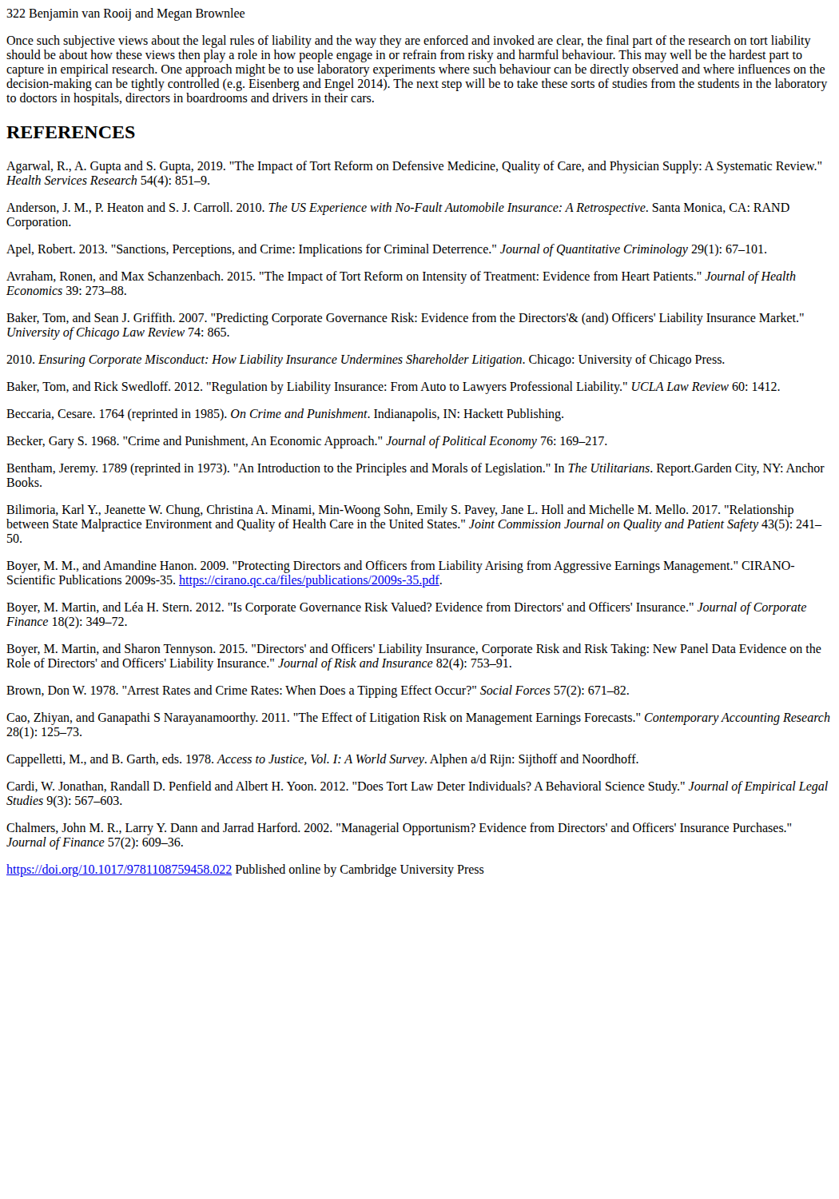322 Benjamin van Rooij and Megan Brownlee
Once such subjective views about the legal rules of liability and the way they are enforced and invoked are clear, the final part of the research on tort liability should be about how these views then play a role in how people engage in or refrain from risky and harmful behaviour. This may well be the hardest part to capture in empirical research. One approach might be to use laboratory experiments where such behaviour can be directly observed and where influences on the decision-making can be tightly controlled (e.g. Eisenberg and Engel 2014). The next step will be to take these sorts of studies from the students in the laboratory to doctors in hospitals, directors in boardrooms and drivers in their cars.
REFERENCES
Agarwal, R., A. Gupta and S. Gupta, 2019. "The Impact of Tort Reform on Defensive Medicine, Quality of Care, and Physician Supply: A Systematic Review." Health Services Research 54(4): 851–9.
Anderson, J. M., P. Heaton and S. J. Carroll. 2010. The US Experience with No-Fault Automobile Insurance: A Retrospective. Santa Monica, CA: RAND Corporation.
Apel, Robert. 2013. "Sanctions, Perceptions, and Crime: Implications for Criminal Deterrence." Journal of Quantitative Criminology 29(1): 67–101.
Avraham, Ronen, and Max Schanzenbach. 2015. "The Impact of Tort Reform on Intensity of Treatment: Evidence from Heart Patients." Journal of Health Economics 39: 273–88.
Baker, Tom, and Sean J. Griffith. 2007. "Predicting Corporate Governance Risk: Evidence from the Directors'& (and) Officers' Liability Insurance Market." University of Chicago Law Review 74: 865.
2010. Ensuring Corporate Misconduct: How Liability Insurance Undermines Shareholder Litigation. Chicago: University of Chicago Press.
Baker, Tom, and Rick Swedloff. 2012. "Regulation by Liability Insurance: From Auto to Lawyers Professional Liability." UCLA Law Review 60: 1412.
Beccaria, Cesare. 1764 (reprinted in 1985). On Crime and Punishment. Indianapolis, IN: Hackett Publishing.
Becker, Gary S. 1968. "Crime and Punishment, An Economic Approach." Journal of Political Economy 76: 169–217.
Bentham, Jeremy. 1789 (reprinted in 1973). "An Introduction to the Principles and Morals of Legislation." In The Utilitarians. Report.Garden City, NY: Anchor Books.
Bilimoria, Karl Y., Jeanette W. Chung, Christina A. Minami, Min-Woong Sohn, Emily S. Pavey, Jane L. Holl and Michelle M. Mello. 2017. "Relationship between State Malpractice Environment and Quality of Health Care in the United States." Joint Commission Journal on Quality and Patient Safety 43(5): 241–50.
Boyer, M. M., and Amandine Hanon. 2009. "Protecting Directors and Officers from Liability Arising from Aggressive Earnings Management." CIRANO-Scientific Publications 2009s-35. https://cirano.qc.ca/files/publications/2009s-35.pdf.
Boyer, M. Martin, and Léa H. Stern. 2012. "Is Corporate Governance Risk Valued? Evidence from Directors' and Officers' Insurance." Journal of Corporate Finance 18(2): 349–72.
Boyer, M. Martin, and Sharon Tennyson. 2015. "Directors' and Officers' Liability Insurance, Corporate Risk and Risk Taking: New Panel Data Evidence on the Role of Directors' and Officers' Liability Insurance." Journal of Risk and Insurance 82(4): 753–91.
Brown, Don W. 1978. "Arrest Rates and Crime Rates: When Does a Tipping Effect Occur?" Social Forces 57(2): 671–82.
Cao, Zhiyan, and Ganapathi S Narayanamoorthy. 2011. "The Effect of Litigation Risk on Management Earnings Forecasts." Contemporary Accounting Research 28(1): 125–73.
Cappelletti, M., and B. Garth, eds. 1978. Access to Justice, Vol. I: A World Survey. Alphen a/d Rijn: Sijthoff and Noordhoff.
Cardi, W. Jonathan, Randall D. Penfield and Albert H. Yoon. 2012. "Does Tort Law Deter Individuals? A Behavioral Science Study." Journal of Empirical Legal Studies 9(3): 567–603.
Chalmers, John M. R., Larry Y. Dann and Jarrad Harford. 2002. "Managerial Opportunism? Evidence from Directors' and Officers' Insurance Purchases." Journal of Finance 57(2): 609–36.
https://doi.org/10.1017/9781108759458.022 Published online by Cambridge University Press